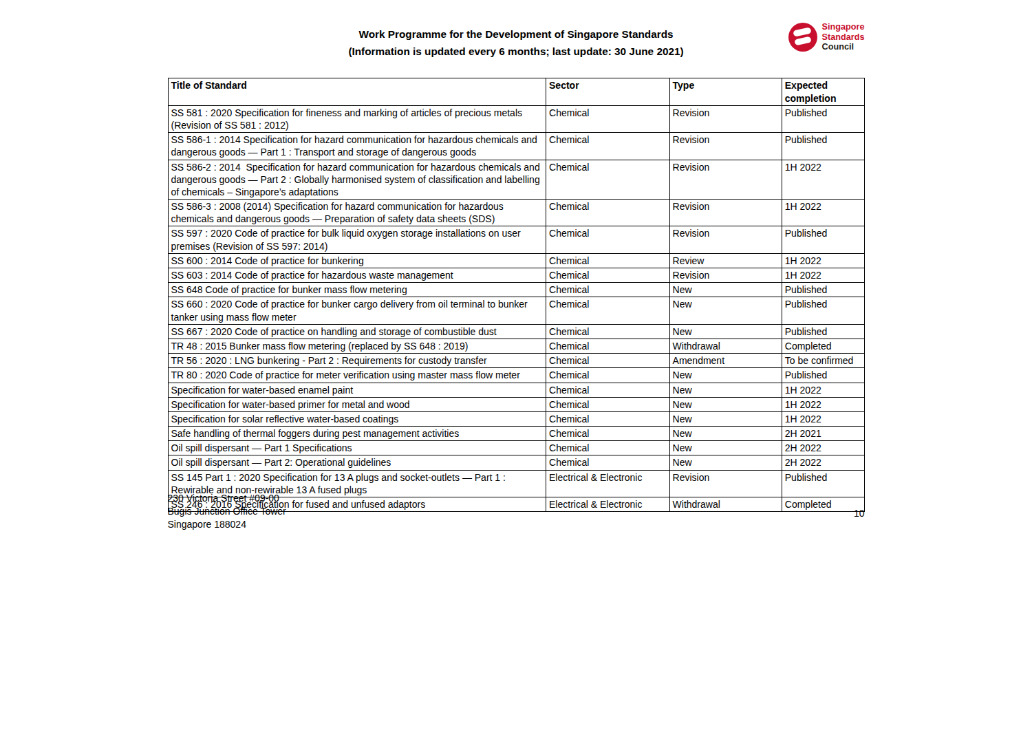Singapore
Standards
Council
Work Programme for the Development of Singapore Standards
(Information is updated every 6 months; last update: 30 June 2021)
| Title of Standard | Sector | Type | Expected completion |
| --- | --- | --- | --- |
| SS 581 : 2020 Specification for fineness and marking of articles of precious metals (Revision of SS 581 : 2012) | Chemical | Revision | Published |
| SS 586-1 : 2014 Specification for hazard communication for hazardous chemicals and dangerous goods — Part 1 : Transport and storage of dangerous goods | Chemical | Revision | Published |
| SS 586-2 : 2014 Specification for hazard communication for hazardous chemicals and dangerous goods — Part 2 : Globally harmonised system of classification and labelling of chemicals – Singapore’s adaptations | Chemical | Revision | 1H 2022 |
| SS 586-3 : 2008 (2014) Specification for hazard communication for hazardous chemicals and dangerous goods — Preparation of safety data sheets (SDS) | Chemical | Revision | 1H 2022 |
| SS 597 : 2020 Code of practice for bulk liquid oxygen storage installations on user premises (Revision of SS 597: 2014) | Chemical | Revision | Published |
| SS 600 : 2014 Code of practice for bunkering | Chemical | Review | 1H 2022 |
| SS 603 : 2014 Code of practice for hazardous waste management | Chemical | Revision | 1H 2022 |
| SS 648 Code of practice for bunker mass flow metering | Chemical | New | Published |
| SS 660 : 2020 Code of practice for bunker cargo delivery from oil terminal to bunker tanker using mass flow meter | Chemical | New | Published |
| SS 667 : 2020 Code of practice on handling and storage of combustible dust | Chemical | New | Published |
| TR 48 : 2015 Bunker mass flow metering (replaced by SS 648 : 2019) | Chemical | Withdrawal | Completed |
| TR 56 : 2020 : LNG bunkering - Part 2 : Requirements for custody transfer | Chemical | Amendment | To be confirmed |
| TR 80 : 2020 Code of practice for meter verification using master mass flow meter | Chemical | New | Published |
| Specification for water-based enamel paint | Chemical | New | 1H 2022 |
| Specification for water-based primer for metal and wood | Chemical | New | 1H 2022 |
| Specification for solar reflective water-based coatings | Chemical | New | 1H 2022 |
| Safe handling of thermal foggers during pest management activities | Chemical | New | 2H 2021 |
| Oil spill dispersant — Part 1 Specifications | Chemical | New | 2H 2022 |
| Oil spill dispersant — Part 2: Operational guidelines | Chemical | New | 2H 2022 |
| SS 145 Part 1 : 2020 Specification for 13 A plugs and socket-outlets — Part 1 : Rewirable and non-rewirable 13 A fused plugs | Electrical & Electronic | Revision | Published |
| SS 246 : 2016 Specification for fused and unfused adaptors | Electrical & Electronic | Withdrawal | Completed |
230 Victoria Street #09-00
Bugis Junction Office Tower
Singapore 188024
10